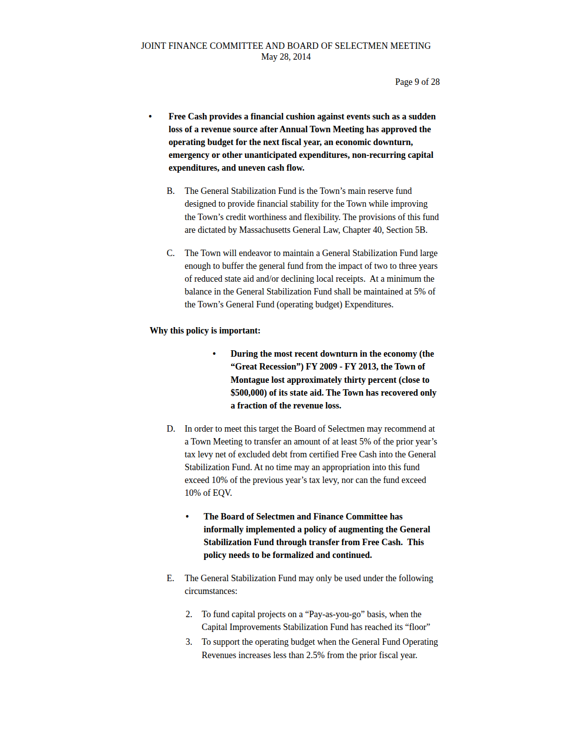JOINT FINANCE COMMITTEE AND BOARD OF SELECTMEN MEETING
May 28, 2014
Page 9 of 28
•
Free Cash provides a financial cushion against events such as a sudden loss of a revenue source after Annual Town Meeting has approved the operating budget for the next fiscal year, an economic downturn, emergency or other unanticipated expenditures, non-recurring capital expenditures, and uneven cash flow.
B.
The General Stabilization Fund is the Town’s main reserve fund designed to provide financial stability for the Town while improving the Town’s credit worthiness and flexibility. The provisions of this fund are dictated by Massachusetts General Law, Chapter 40, Section 5B.
C.
The Town will endeavor to maintain a General Stabilization Fund large enough to buffer the general fund from the impact of two to three years of reduced state aid and/or declining local receipts. At a minimum the balance in the General Stabilization Fund shall be maintained at 5% of the Town’s General Fund (operating budget) Expenditures.
Why this policy is important:
•
During the most recent downturn in the economy (the “Great Recession”) FY 2009 - FY 2013, the Town of Montague lost approximately thirty percent (close to $500,000) of its state aid. The Town has recovered only a fraction of the revenue loss.
D.
In order to meet this target the Board of Selectmen may recommend at a Town Meeting to transfer an amount of at least 5% of the prior year’s tax levy net of excluded debt from certified Free Cash into the General Stabilization Fund. At no time may an appropriation into this fund exceed 10% of the previous year’s tax levy, nor can the fund exceed 10% of EQV.
•
The Board of Selectmen and Finance Committee has informally implemented a policy of augmenting the General Stabilization Fund through transfer from Free Cash. This policy needs to be formalized and continued.
E.
The General Stabilization Fund may only be used under the following circumstances:
2.
To fund capital projects on a “Pay-as-you-go” basis, when the Capital Improvements Stabilization Fund has reached its “floor”
3.
To support the operating budget when the General Fund Operating Revenues increases less than 2.5% from the prior fiscal year.